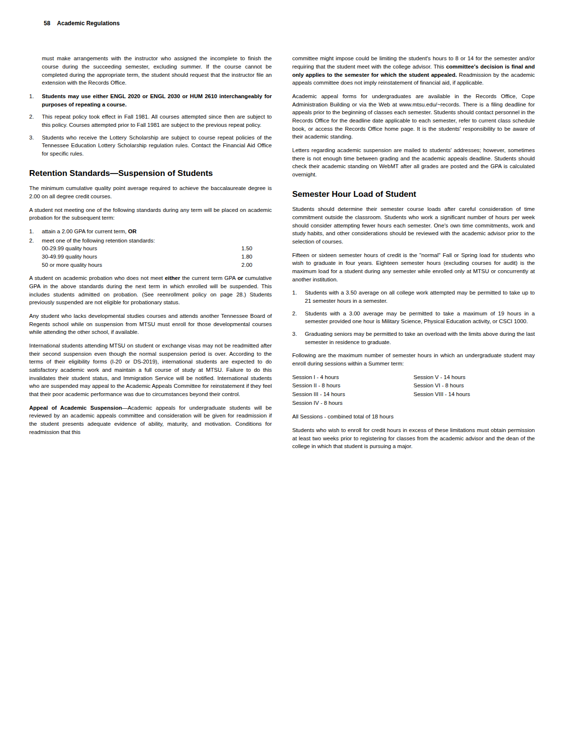58 Academic Regulations
must make arrangements with the instructor who assigned the incomplete to finish the course during the succeeding semester, excluding summer. If the course cannot be completed during the appropriate term, the student should request that the instructor file an extension with the Records Office.
Students may use either ENGL 2020 or ENGL 2030 or HUM 2610 interchangeably for purposes of repeating a course.
This repeat policy took effect in Fall 1981. All courses attempted since then are subject to this policy. Courses attempted prior to Fall 1981 are subject to the previous repeat policy.
Students who receive the Lottery Scholarship are subject to course repeat policies of the Tennessee Education Lottery Scholarship regulation rules. Contact the Financial Aid Office for specific rules.
Retention Standards—Suspension of Students
The minimum cumulative quality point average required to achieve the baccalaureate degree is 2.00 on all degree credit courses.
A student not meeting one of the following standards during any term will be placed on academic probation for the subsequent term:
attain a 2.00 GPA for current term, OR
meet one of the following retention standards:
| 00-29.99 quality hours | 1.50 |
| 30-49.99 quality hours | 1.80 |
| 50 or more quality hours | 2.00 |
A student on academic probation who does not meet either the current term GPA or cumulative GPA in the above standards during the next term in which enrolled will be suspended. This includes students admitted on probation. (See reenrollment policy on page 28.) Students previously suspended are not eligible for probationary status.
Any student who lacks developmental studies courses and attends another Tennessee Board of Regents school while on suspension from MTSU must enroll for those developmental courses while attending the other school, if available.
International students attending MTSU on student or exchange visas may not be readmitted after their second suspension even though the normal suspension period is over. According to the terms of their eligibility forms (I-20 or DS-2019), international students are expected to do satisfactory academic work and maintain a full course of study at MTSU. Failure to do this invalidates their student status, and Immigration Service will be notified. International students who are suspended may appeal to the Academic Appeals Committee for reinstatement if they feel that their poor academic performance was due to circumstances beyond their control.
Appeal of Academic Suspension—Academic appeals for undergraduate students will be reviewed by an academic appeals committee and consideration will be given for readmission if the student presents adequate evidence of ability, maturity, and motivation. Conditions for readmission that this
committee might impose could be limiting the student's hours to 8 or 14 for the semester and/or requiring that the student meet with the college advisor. This committee's decision is final and only applies to the semester for which the student appealed. Readmission by the academic appeals committee does not imply reinstatement of financial aid, if applicable.
Academic appeal forms for undergraduates are available in the Records Office, Cope Administration Building or via the Web at www.mtsu.edu/~records. There is a filing deadline for appeals prior to the beginning of classes each semester. Students should contact personnel in the Records Office for the deadline date applicable to each semester, refer to current class schedule book, or access the Records Office home page. It is the students' responsibility to be aware of their academic standing.
Letters regarding academic suspension are mailed to students' addresses; however, sometimes there is not enough time between grading and the academic appeals deadline. Students should check their academic standing on WebMT after all grades are posted and the GPA is calculated overnight.
Semester Hour Load of Student
Students should determine their semester course loads after careful consideration of time commitment outside the classroom. Students who work a significant number of hours per week should consider attempting fewer hours each semester. One's own time commitments, work and study habits, and other considerations should be reviewed with the academic advisor prior to the selection of courses.
Fifteen or sixteen semester hours of credit is the "normal" Fall or Spring load for students who wish to graduate in four years. Eighteen semester hours (excluding courses for audit) is the maximum load for a student during any semester while enrolled only at MTSU or concurrently at another institution.
Students with a 3.50 average on all college work attempted may be permitted to take up to 21 semester hours in a semester.
Students with a 3.00 average may be permitted to take a maximum of 19 hours in a semester provided one hour is Military Science, Physical Education activity, or CSCI 1000.
Graduating seniors may be permitted to take an overload with the limits above during the last semester in residence to graduate.
Following are the maximum number of semester hours in which an undergraduate student may enroll during sessions within a Summer term:
Session I - 4 hours
Session II - 8 hours
Session III - 14 hours
Session IV - 8 hours
Session V - 14 hours
Session VI - 8 hours
Session VIII - 14 hours
All Sessions - combined total of 18 hours
Students who wish to enroll for credit hours in excess of these limitations must obtain permission at least two weeks prior to registering for classes from the academic advisor and the dean of the college in which that student is pursuing a major.